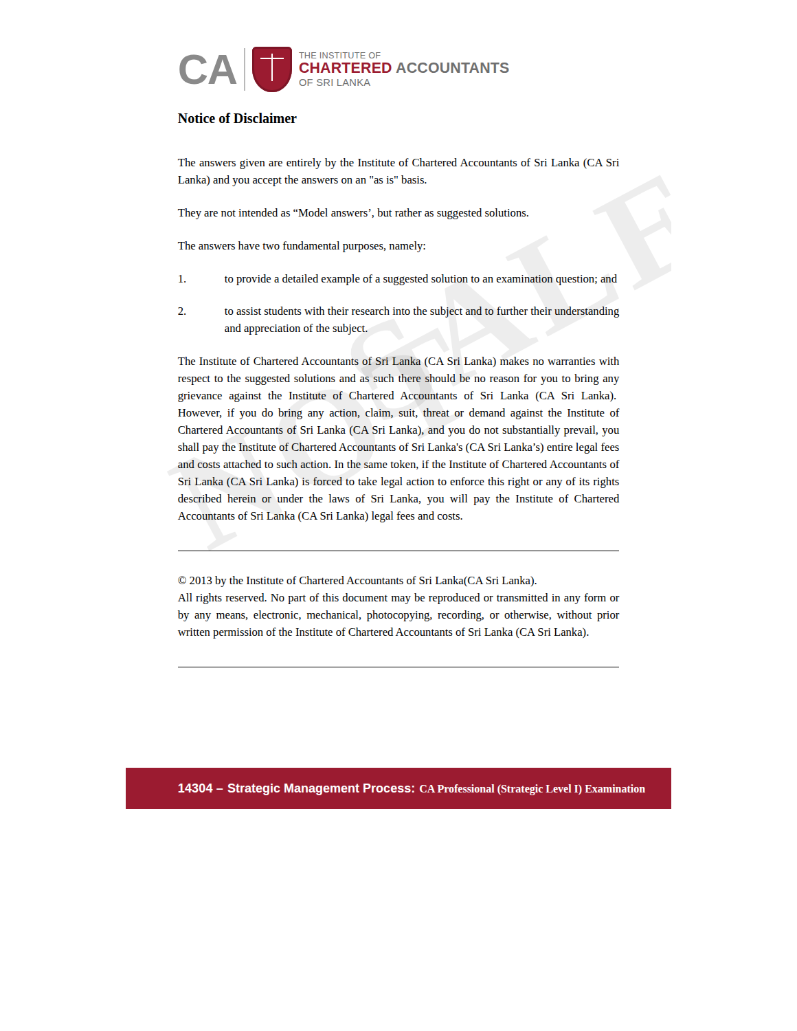SALE NOT
CA
THE INSTITUTE OF
CHARTERED ACCOUNTANTS
OF SRI LANKA
Notice of Disclaimer
The answers given are entirely by the Institute of Chartered Accountants of Sri Lanka (CA Sri Lanka) and you accept the answers on an "as is" basis.
They are not intended as “Model answers’, but rather as suggested solutions.
The answers have two fundamental purposes, namely:
1. to provide a detailed example of a suggested solution to an examination question; and
2. to assist students with their research into the subject and to further their understanding and appreciation of the subject.
The Institute of Chartered Accountants of Sri Lanka (CA Sri Lanka) makes no warranties with respect to the suggested solutions and as such there should be no reason for you to bring any grievance against the Institute of Chartered Accountants of Sri Lanka (CA Sri Lanka). However, if you do bring any action, claim, suit, threat or demand against the Institute of Chartered Accountants of Sri Lanka (CA Sri Lanka), and you do not substantially prevail, you shall pay the Institute of Chartered Accountants of Sri Lanka's (CA Sri Lanka’s) entire legal fees and costs attached to such action. In the same token, if the Institute of Chartered Accountants of Sri Lanka (CA Sri Lanka) is forced to take legal action to enforce this right or any of its rights described herein or under the laws of Sri Lanka, you will pay the Institute of Chartered Accountants of Sri Lanka (CA Sri Lanka) legal fees and costs.
© 2013 by the Institute of Chartered Accountants of Sri Lanka(CA Sri Lanka).
All rights reserved. No part of this document may be reproduced or transmitted in any form or by any means, electronic, mechanical, photocopying, recording, or otherwise, without prior written permission of the Institute of Chartered Accountants of Sri Lanka (CA Sri Lanka).
(11)
14304 – Strategic Management Process: CA Professional (Strategic Level I) Examination December 2012